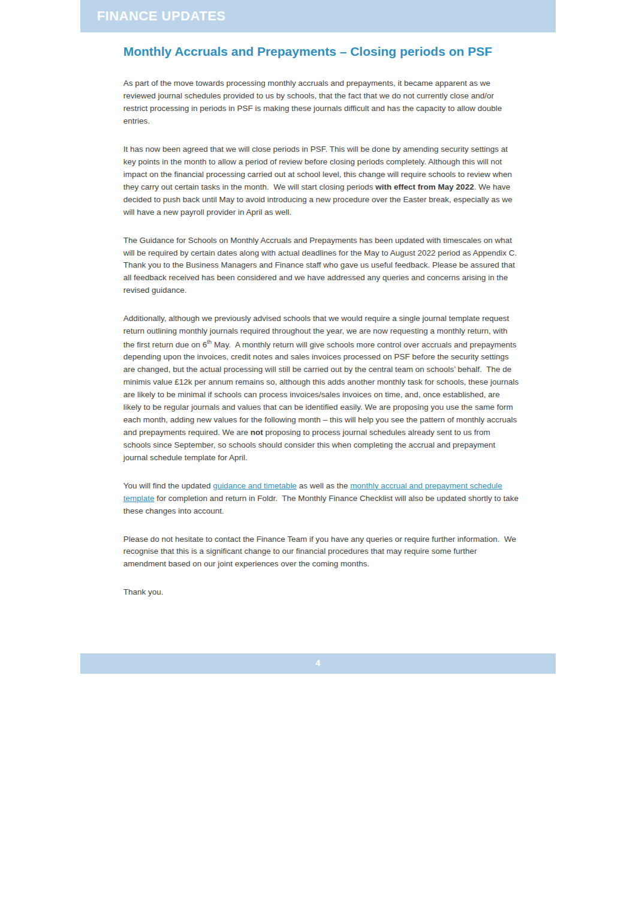Finance Updates
Monthly Accruals and Prepayments – Closing periods on PSF
As part of the move towards processing monthly accruals and prepayments, it became apparent as we reviewed journal schedules provided to us by schools, that the fact that we do not currently close and/or restrict processing in periods in PSF is making these journals difficult and has the capacity to allow double entries.
It has now been agreed that we will close periods in PSF. This will be done by amending security settings at key points in the month to allow a period of review before closing periods completely. Although this will not impact on the financial processing carried out at school level, this change will require schools to review when they carry out certain tasks in the month. We will start closing periods with effect from May 2022. We have decided to push back until May to avoid introducing a new procedure over the Easter break, especially as we will have a new payroll provider in April as well.
The Guidance for Schools on Monthly Accruals and Prepayments has been updated with timescales on what will be required by certain dates along with actual deadlines for the May to August 2022 period as Appendix C. Thank you to the Business Managers and Finance staff who gave us useful feedback. Please be assured that all feedback received has been considered and we have addressed any queries and concerns arising in the revised guidance.
Additionally, although we previously advised schools that we would require a single journal template request return outlining monthly journals required throughout the year, we are now requesting a monthly return, with the first return due on 6th May. A monthly return will give schools more control over accruals and prepayments depending upon the invoices, credit notes and sales invoices processed on PSF before the security settings are changed, but the actual processing will still be carried out by the central team on schools’ behalf. The de minimis value £12k per annum remains so, although this adds another monthly task for schools, these journals are likely to be minimal if schools can process invoices/sales invoices on time, and, once established, are likely to be regular journals and values that can be identified easily. We are proposing you use the same form each month, adding new values for the following month – this will help you see the pattern of monthly accruals and prepayments required. We are not proposing to process journal schedules already sent to us from schools since September, so schools should consider this when completing the accrual and prepayment journal schedule template for April.
You will find the updated guidance and timetable as well as the monthly accrual and prepayment schedule template for completion and return in Foldr. The Monthly Finance Checklist will also be updated shortly to take these changes into account.
Please do not hesitate to contact the Finance Team if you have any queries or require further information. We recognise that this is a significant change to our financial procedures that may require some further amendment based on our joint experiences over the coming months.
Thank you.
4